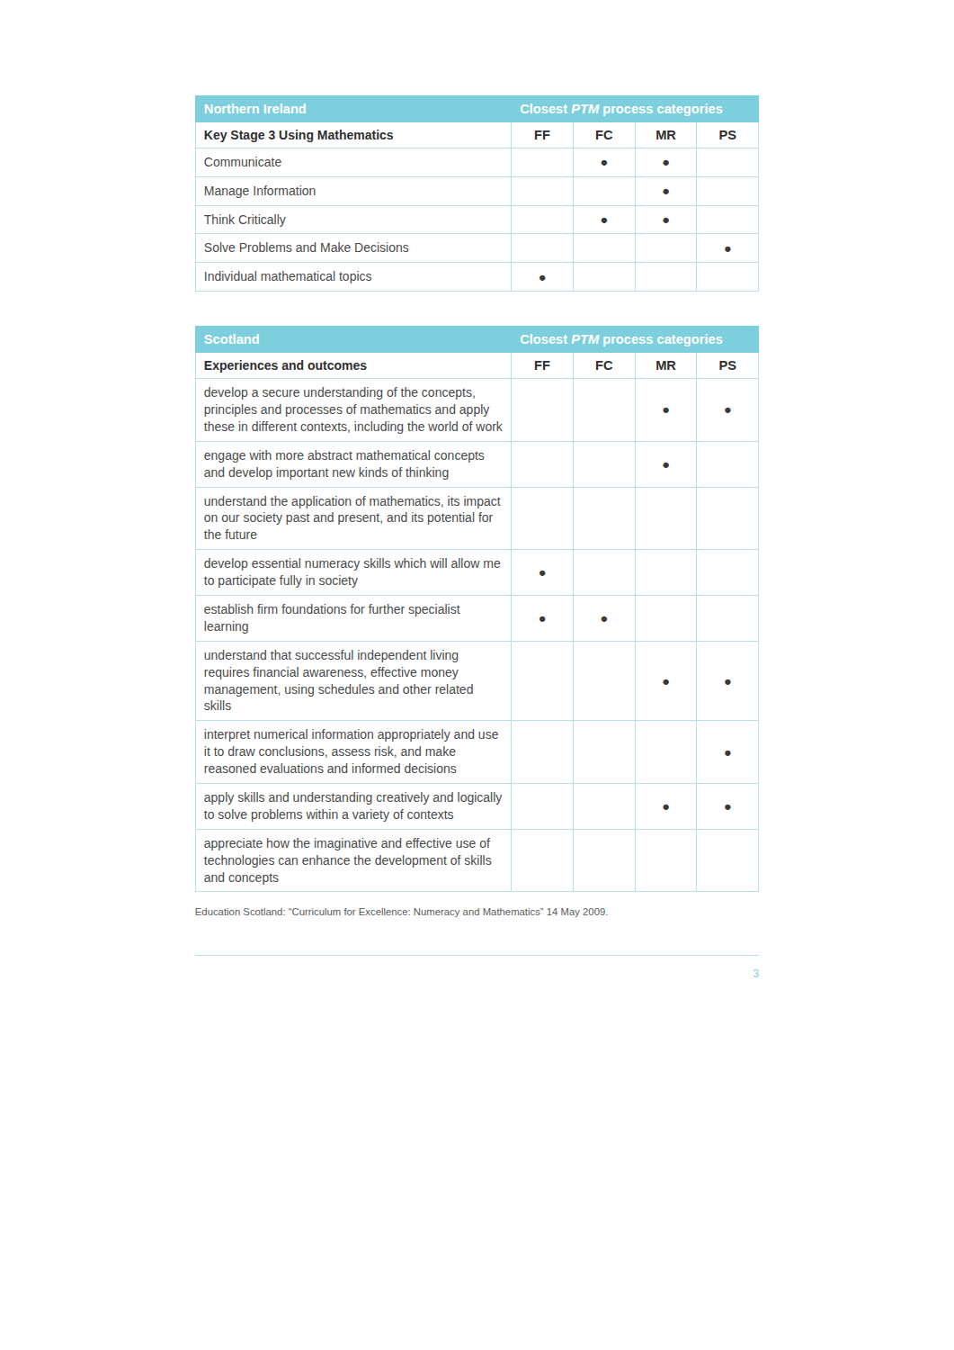| Northern Ireland | Closest PTM process categories |
| --- | --- |
| Key Stage 3 Using Mathematics | FF | FC | MR | PS |
| Communicate | | | | |
| Manage Information | | | | |
| Think Critically | | | | |
| Solve Problems and Make Decisions | | | | |
| Individual mathematical topics | | | | |
| Scotland | Closest PTM process categories |
| --- | --- |
| Experiences and outcomes | FF | FC | MR | PS |
| develop a secure understanding of the concepts, principles and processes of mathematics and apply these in different contexts, including the world of work | | | | |
| engage with more abstract mathematical concepts and develop important new kinds of thinking | | | | |
| understand the application of mathematics, its impact on our society past and present, and its potential for the future | | | | |
| develop essential numeracy skills which will allow me to participate fully in society | | | | |
| establish firm foundations for further specialist learning | | | | |
| understand that successful independent living requires financial awareness, effective money management, using schedules and other related skills | | | | |
| interpret numerical information appropriately and use it to draw conclusions, assess risk, and make reasoned evaluations and informed decisions | | | | |
| apply skills and understanding creatively and logically to solve problems within a variety of contexts | | | | |
| appreciate how the imaginative and effective use of technologies can enhance the development of skills and concepts | | | | |
Education Scotland: “Curriculum for Excellence: Numeracy and Mathematics” 14 May 2009.
3